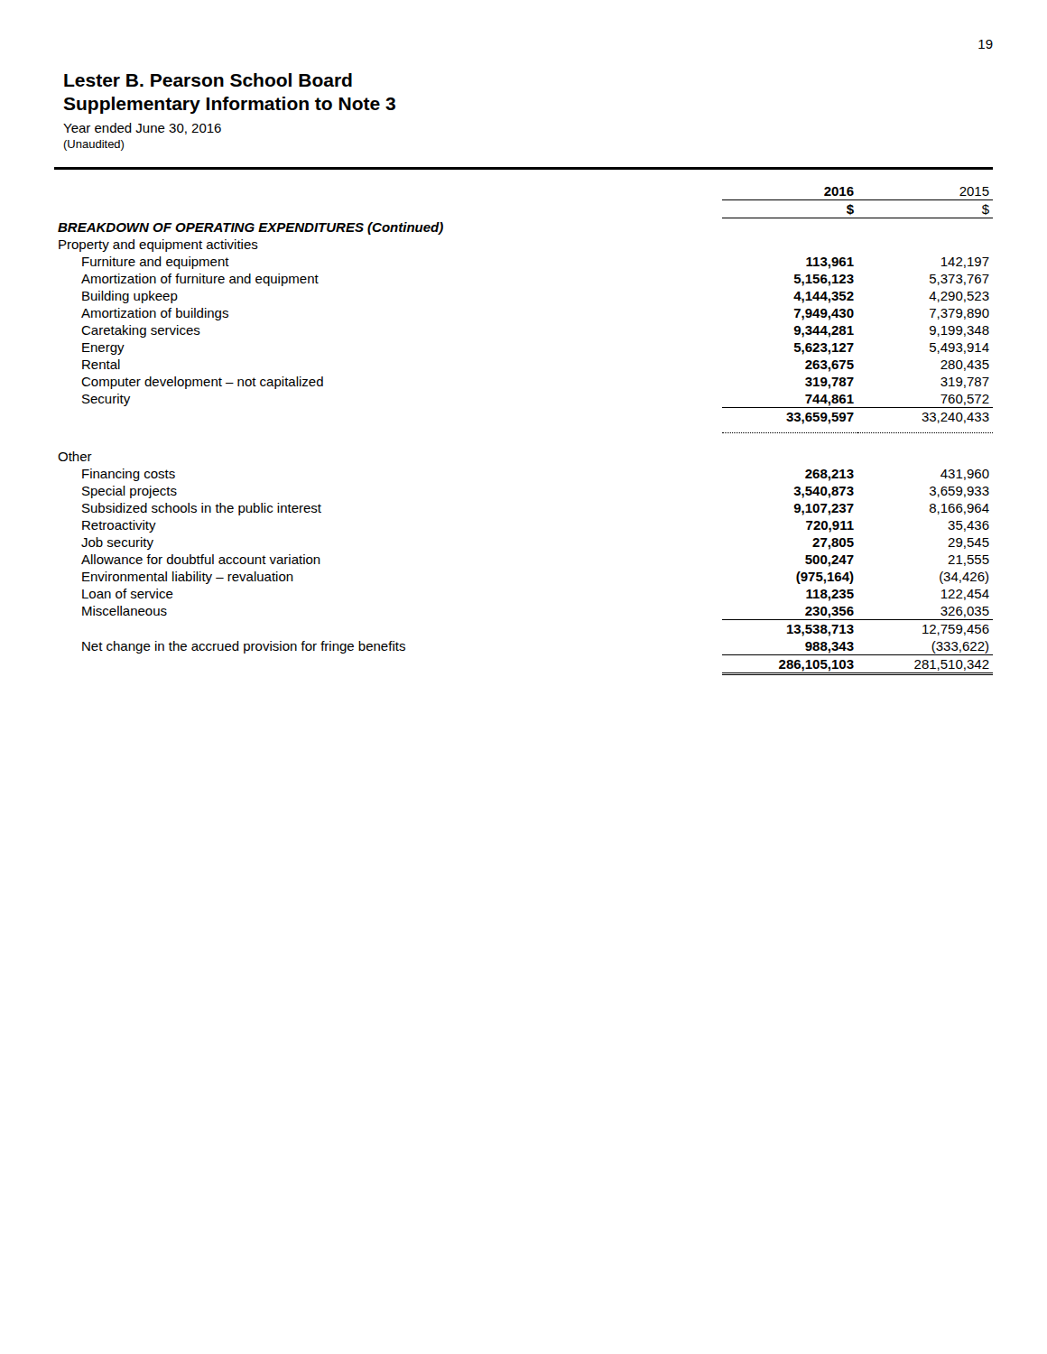19
Lester B. Pearson School Board
Supplementary Information to Note 3
Year ended June 30, 2016
(Unaudited)
| | 2016 | 2015 |
| | $ | $ |
| BREAKDOWN OF OPERATING EXPENDITURES (Continued) | | |
| Property and equipment activities | | |
| Furniture and equipment | 113,961 | 142,197 |
| Amortization of furniture and equipment | 5,156,123 | 5,373,767 |
| Building upkeep | 4,144,352 | 4,290,523 |
| Amortization of buildings | 7,949,430 | 7,379,890 |
| Caretaking services | 9,344,281 | 9,199,348 |
| Energy | 5,623,127 | 5,493,914 |
| Rental | 263,675 | 280,435 |
| Computer development – not capitalized | 319,787 | 319,787 |
| Security | 744,861 | 760,572 |
| | 33,659,597 | 33,240,433 |
| Other | | |
| Financing costs | 268,213 | 431,960 |
| Special projects | 3,540,873 | 3,659,933 |
| Subsidized schools in the public interest | 9,107,237 | 8,166,964 |
| Retroactivity | 720,911 | 35,436 |
| Job security | 27,805 | 29,545 |
| Allowance for doubtful account variation | 500,247 | 21,555 |
| Environmental liability – revaluation | (975,164) | (34,426) |
| Loan of service | 118,235 | 122,454 |
| Miscellaneous | 230,356 | 326,035 |
| | 13,538,713 | 12,759,456 |
| Net change in the accrued provision for fringe benefits | 988,343 | (333,622) |
| | 286,105,103 | 281,510,342 |